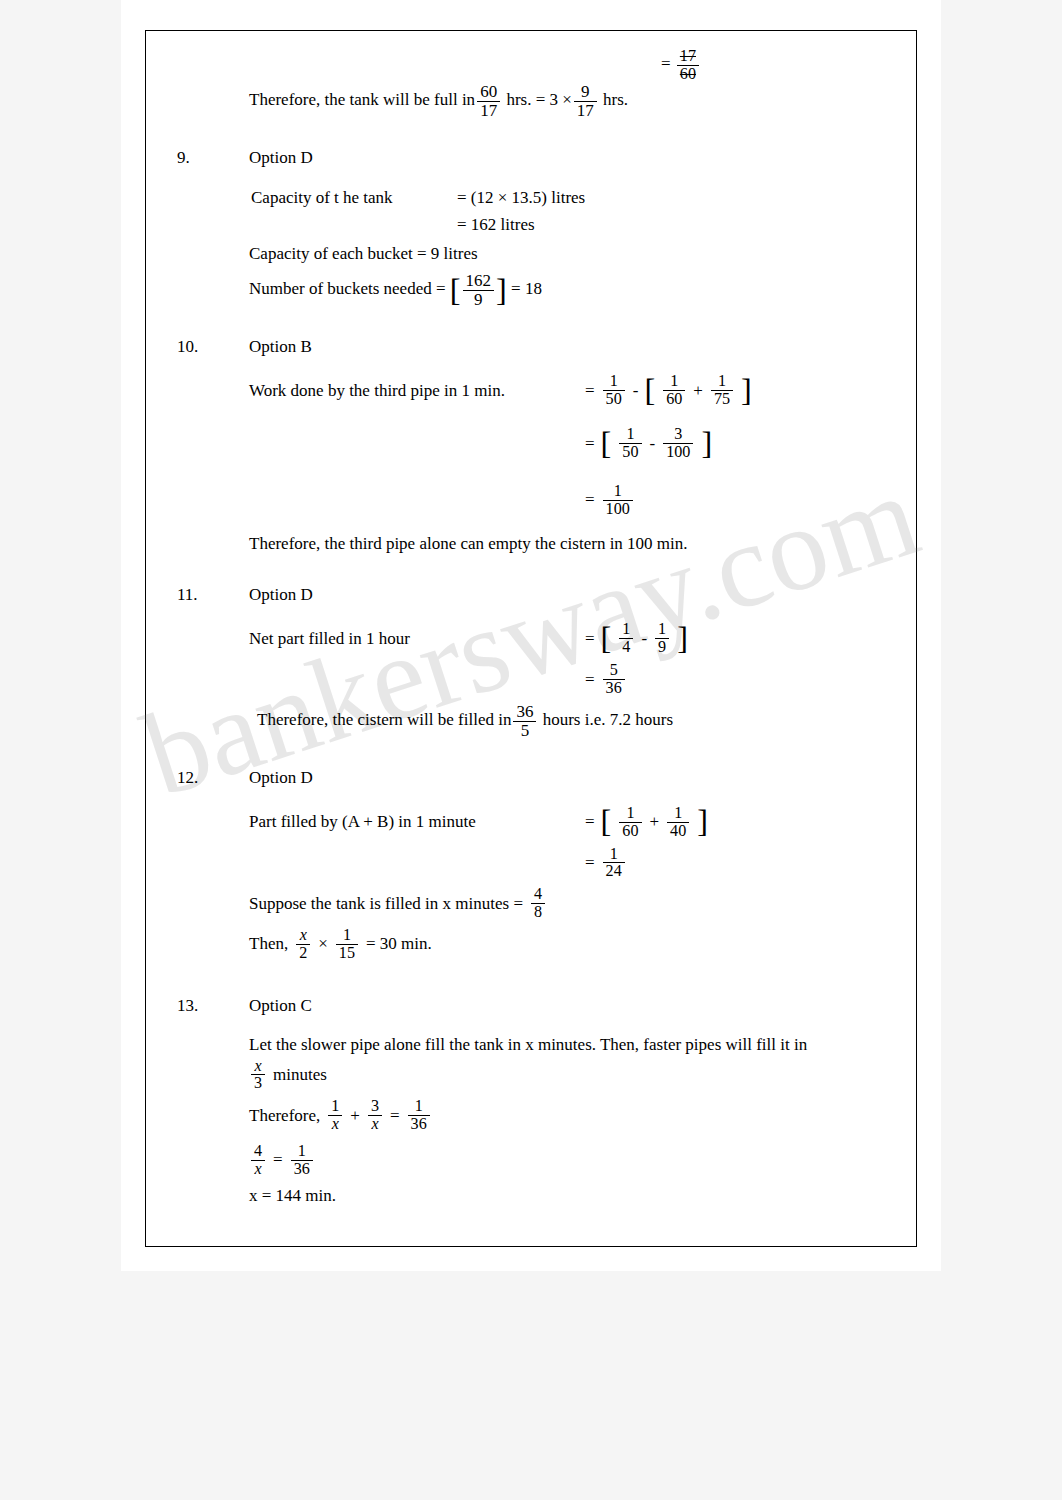bankersway.com
= 1760
Therefore, the tank will be full in6017 hrs. = 3 ×917 hrs.
9.
Option D
| Capacity of t he tank | = (12 × 13.5) litres |
| | = 162 litres |
Capacity of each bucket = 9 litres
Number of buckets needed = [1629] = 18
10.
Option B
Work done by the third pipe in 1 min. = 150 - [ 160 + 175 ]
= [ 150 - 3100 ]
= 1100
Therefore, the third pipe alone can empty the cistern in 100 min.
11.
Option D
Net part filled in 1 hour = [ 14 - 19 ]
= 536
Therefore, the cistern will be filled in365 hours i.e. 7.2 hours
12.
Option D
Part filled by (A + B) in 1 minute = [ 160 + 140 ]
= 124
Suppose the tank is filled in x minutes = 48
Then, x 2 × 115 = 30 min.
13.
Option C
Let the slower pipe alone fill the tank in x minutes. Then, faster pipes will fill it in
x 3 minutes
Therefore, 1 x + 3 x = 136
4 x = 136
x = 144 min.